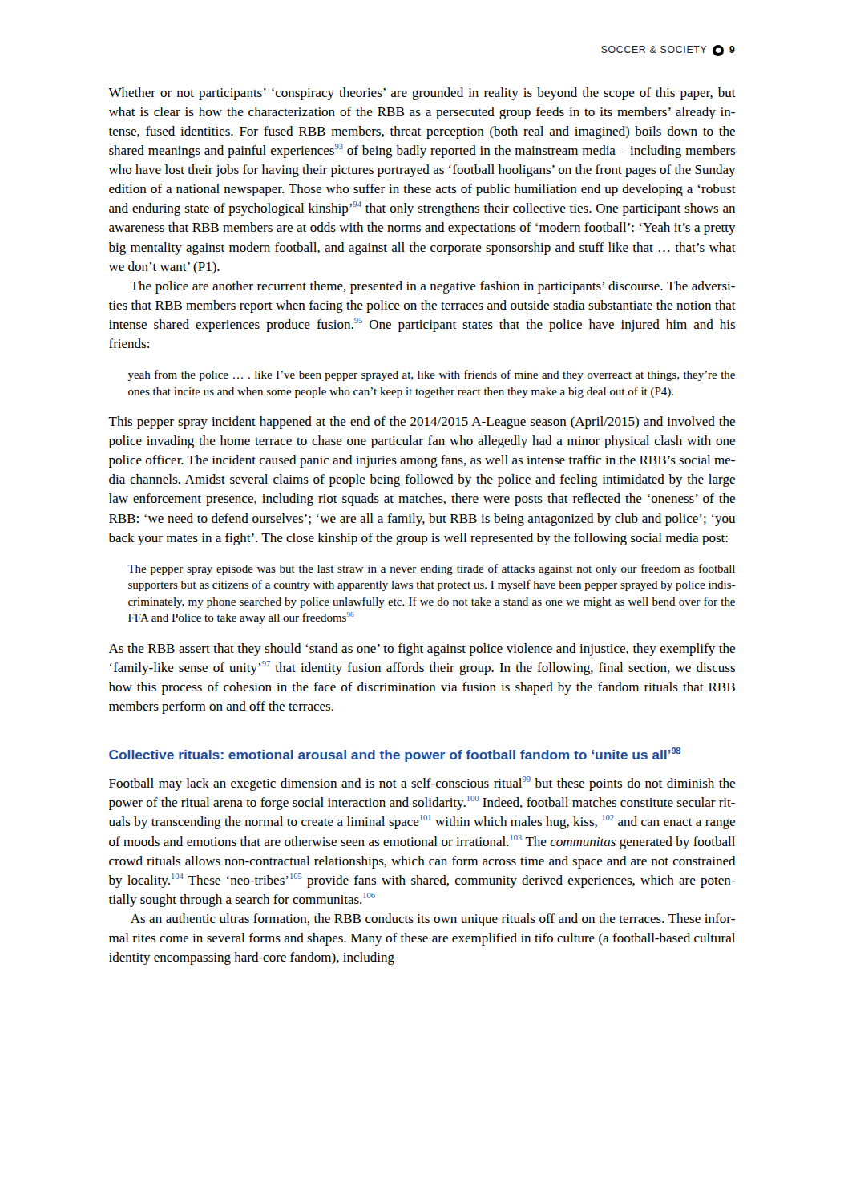Soccer & Society 9
Whether or not participants’ ‘conspiracy theories’ are grounded in reality is beyond the scope of this paper, but what is clear is how the characterization of the RBB as a persecuted group feeds in to its members’ already intense, fused identities. For fused RBB members, threat perception (both real and imagined) boils down to the shared meanings and painful experiences93 of being badly reported in the mainstream media – including members who have lost their jobs for having their pictures portrayed as ‘football hooligans’ on the front pages of the Sunday edition of a national newspaper. Those who suffer in these acts of public humiliation end up developing a ‘robust and enduring state of psychological kinship’94 that only strengthens their collective ties. One participant shows an awareness that RBB members are at odds with the norms and expectations of ‘modern football’: ‘Yeah it’s a pretty big mentality against modern football, and against all the corporate sponsorship and stuff like that … that’s what we don’t want’ (P1).
The police are another recurrent theme, presented in a negative fashion in participants’ discourse. The adversities that RBB members report when facing the police on the terraces and outside stadia substantiate the notion that intense shared experiences produce fusion.95 One participant states that the police have injured him and his friends:
yeah from the police … . like I’ve been pepper sprayed at, like with friends of mine and they overreact at things, they’re the ones that incite us and when some people who can’t keep it together react then they make a big deal out of it (P4).
This pepper spray incident happened at the end of the 2014/2015 A-League season (April/2015) and involved the police invading the home terrace to chase one particular fan who allegedly had a minor physical clash with one police officer. The incident caused panic and injuries among fans, as well as intense traffic in the RBB’s social media channels. Amidst several claims of people being followed by the police and feeling intimidated by the large law enforcement presence, including riot squads at matches, there were posts that reflected the ‘oneness’ of the RBB: ‘we need to defend ourselves’; ‘we are all a family, but RBB is being antagonized by club and police’; ‘you back your mates in a fight’. The close kinship of the group is well represented by the following social media post:
The pepper spray episode was but the last straw in a never ending tirade of attacks against not only our freedom as football supporters but as citizens of a country with apparently laws that protect us. I myself have been pepper sprayed by police indiscriminately, my phone searched by police unlawfully etc. If we do not take a stand as one we might as well bend over for the FFA and Police to take away all our freedoms96
As the RBB assert that they should ‘stand as one’ to fight against police violence and injustice, they exemplify the ‘family-like sense of unity’97 that identity fusion affords their group. In the following, final section, we discuss how this process of cohesion in the face of discrimination via fusion is shaped by the fandom rituals that RBB members perform on and off the terraces.
Collective rituals: emotional arousal and the power of football fandom to ‘unite us all’98
Football may lack an exegetic dimension and is not a self-conscious ritual99 but these points do not diminish the power of the ritual arena to forge social interaction and solidarity.100 Indeed, football matches constitute secular rituals by transcending the normal to create a liminal space101 within which males hug, kiss, 102 and can enact a range of moods and emotions that are otherwise seen as emotional or irrational.103 The communitas generated by football crowd rituals allows non-contractual relationships, which can form across time and space and are not constrained by locality.104 These ‘neo-tribes’105 provide fans with shared, community derived experiences, which are potentially sought through a search for communitas.106
As an authentic ultras formation, the RBB conducts its own unique rituals off and on the terraces. These informal rites come in several forms and shapes. Many of these are exemplified in tifo culture (a football-based cultural identity encompassing hard-core fandom), including